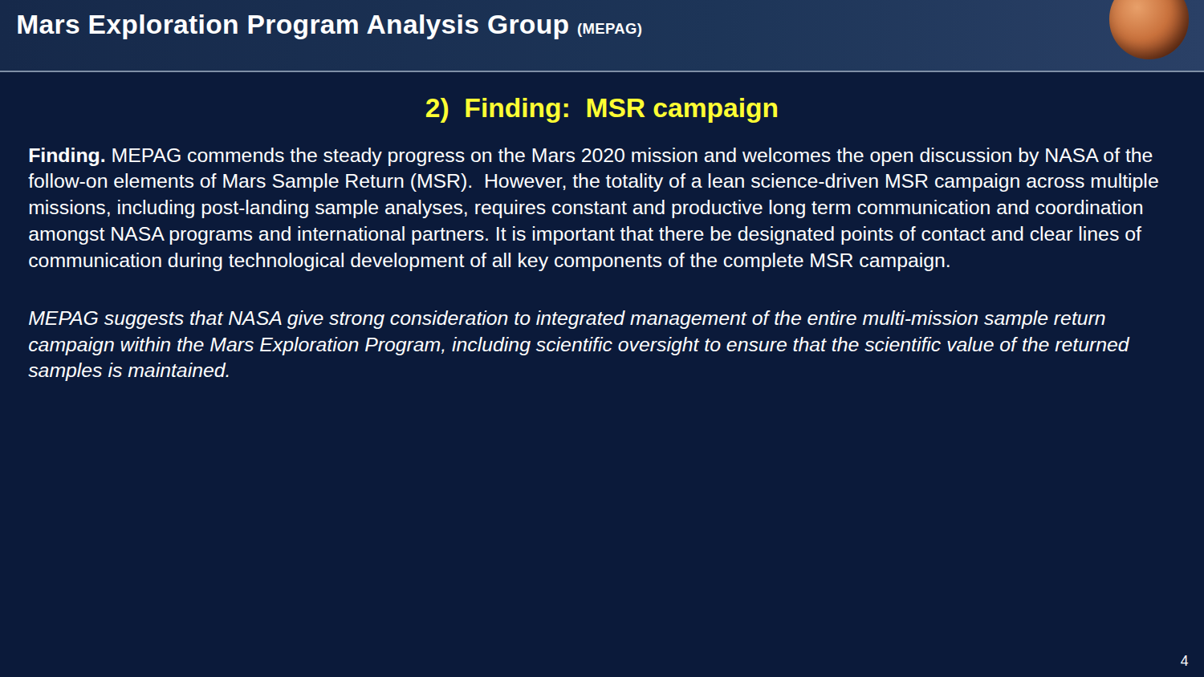Mars Exploration Program Analysis Group (MEPAG)
2) Finding: MSR campaign
Finding. MEPAG commends the steady progress on the Mars 2020 mission and welcomes the open discussion by NASA of the follow-on elements of Mars Sample Return (MSR). However, the totality of a lean science-driven MSR campaign across multiple missions, including post-landing sample analyses, requires constant and productive long term communication and coordination amongst NASA programs and international partners. It is important that there be designated points of contact and clear lines of communication during technological development of all key components of the complete MSR campaign.
MEPAG suggests that NASA give strong consideration to integrated management of the entire multi-mission sample return campaign within the Mars Exploration Program, including scientific oversight to ensure that the scientific value of the returned samples is maintained.
4